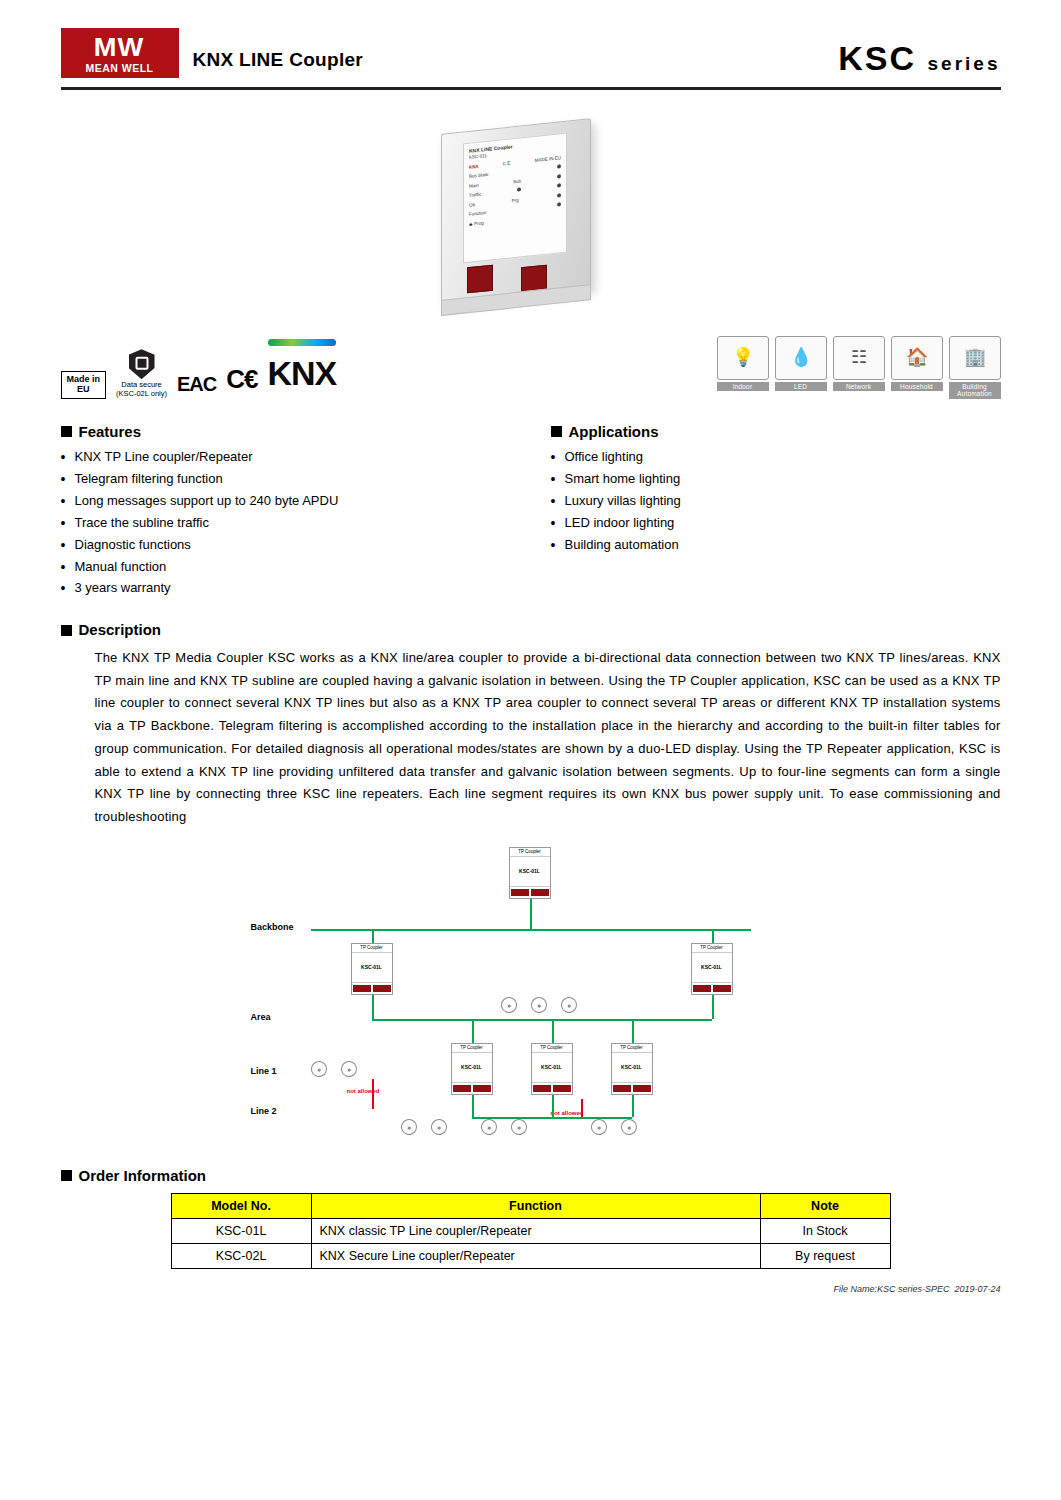MW
MEAN WELL
KNX LINE Coupler
KSC series
KNX LINE Coupler
KSC-01L
KNX C E MADE IN EU
Bus State
Main Sub
Traffic
OK Prg
Function
◆ Prog
Made in
EU
Data secure
(KSC-02L only)
EAC
C€
KNX
💡
Indoor
💧
LED
☷
Network
🏠
Household
🏢
Building
Automation
Features
KNX TP Line coupler/Repeater
Telegram filtering function
Long messages support up to 240 byte APDU
Trace the subline traffic
Diagnostic functions
Manual function
3 years warranty
Applications
Office lighting
Smart home lighting
Luxury villas lighting
LED indoor lighting
Building automation
Description
The KNX TP Media Coupler KSC works as a KNX line/area coupler to provide a bi-directional data connection between two KNX TP lines/areas. KNX TP main line and KNX TP subline are coupled having a galvanic isolation in between. Using the TP Coupler application, KSC can be used as a KNX TP line coupler to connect several KNX TP lines but also as a KNX TP area coupler to connect several TP areas or different KNX TP installation systems via a TP Backbone. Telegram filtering is accomplished according to the installation place in the hierarchy and according to the built-in filter tables for group communication. For detailed diagnosis all operational modes/states are shown by a duo-LED display. Using the TP Repeater application, KSC is able to extend a KNX TP line providing unfiltered data transfer and galvanic isolation between segments. Up to four-line segments can form a single KNX TP line by connecting three KSC line repeaters. Each line segment requires its own KNX bus power supply unit. To ease commissioning and troubleshooting
TP Coupler
KSC-01L
Backbone
TP Coupler
KSC-01L
TP Coupler
KSC-01L
Area
⚙
⚙
⚙
TP Coupler
KSC-01L
TP Coupler
KSC-01L
TP Coupler
KSC-01L
Line 1
Line 2
⚙
⚙
not allowed
not allowed
⚙
⚙
⚙
⚙
⚙
⚙
Order Information
| Model No. | Function | Note |
| --- | --- | --- |
| KSC-01L | KNX classic TP Line coupler/Repeater | In Stock |
| KSC-02L | KNX Secure Line coupler/Repeater | By request |
File Name:KSC series-SPEC 2019-07-24